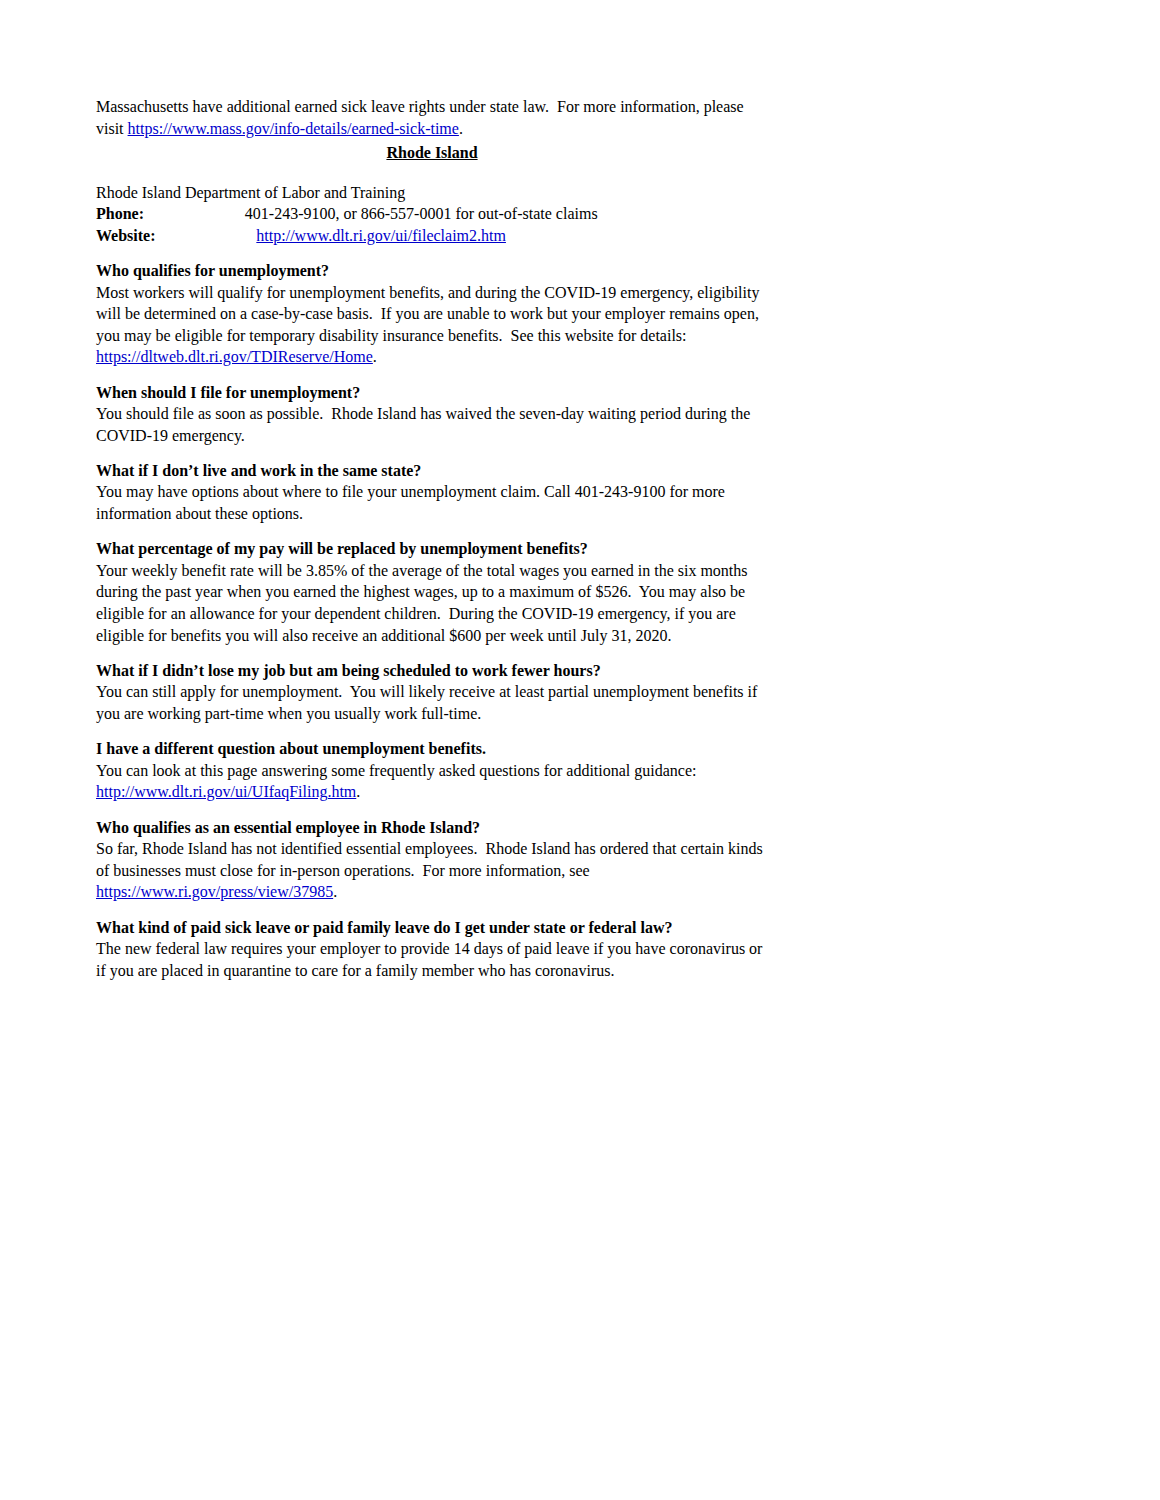Massachusetts have additional earned sick leave rights under state law. For more information, please visit https://www.mass.gov/info-details/earned-sick-time.
Rhode Island
Rhode Island Department of Labor and Training
Phone: 401-243-9100, or 866-557-0001 for out-of-state claims
Website: http://www.dlt.ri.gov/ui/fileclaim2.htm
Who qualifies for unemployment?
Most workers will qualify for unemployment benefits, and during the COVID-19 emergency, eligibility will be determined on a case-by-case basis. If you are unable to work but your employer remains open, you may be eligible for temporary disability insurance benefits. See this website for details: https://dltweb.dlt.ri.gov/TDIReserve/Home.
When should I file for unemployment?
You should file as soon as possible. Rhode Island has waived the seven-day waiting period during the COVID-19 emergency.
What if I don’t live and work in the same state?
You may have options about where to file your unemployment claim. Call 401-243-9100 for more information about these options.
What percentage of my pay will be replaced by unemployment benefits?
Your weekly benefit rate will be 3.85% of the average of the total wages you earned in the six months during the past year when you earned the highest wages, up to a maximum of $526. You may also be eligible for an allowance for your dependent children. During the COVID-19 emergency, if you are eligible for benefits you will also receive an additional $600 per week until July 31, 2020.
What if I didn’t lose my job but am being scheduled to work fewer hours?
You can still apply for unemployment. You will likely receive at least partial unemployment benefits if you are working part-time when you usually work full-time.
I have a different question about unemployment benefits.
You can look at this page answering some frequently asked questions for additional guidance: http://www.dlt.ri.gov/ui/UIfaqFiling.htm.
Who qualifies as an essential employee in Rhode Island?
So far, Rhode Island has not identified essential employees. Rhode Island has ordered that certain kinds of businesses must close for in-person operations. For more information, see https://www.ri.gov/press/view/37985.
What kind of paid sick leave or paid family leave do I get under state or federal law?
The new federal law requires your employer to provide 14 days of paid leave if you have coronavirus or if you are placed in quarantine to care for a family member who has coronavirus.